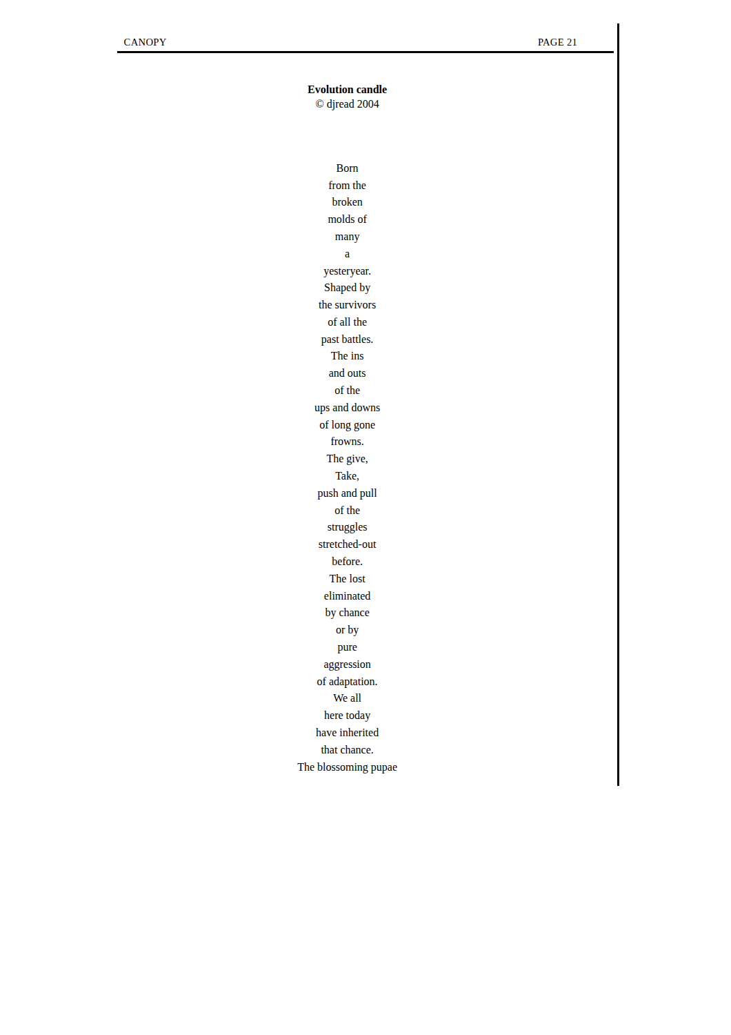Canopy Page 21
Evolution candle
© djread 2004
Born from the broken molds of many a yesteryear. Shaped by the survivors of all the past battles. The ins and outs of the ups and downs of long gone frowns. The give, Take, push and pull of the struggles stretched-out before. The lost eliminated by chance or by pure aggression of adaptation. We all here today have inherited that chance. The blossoming pupae